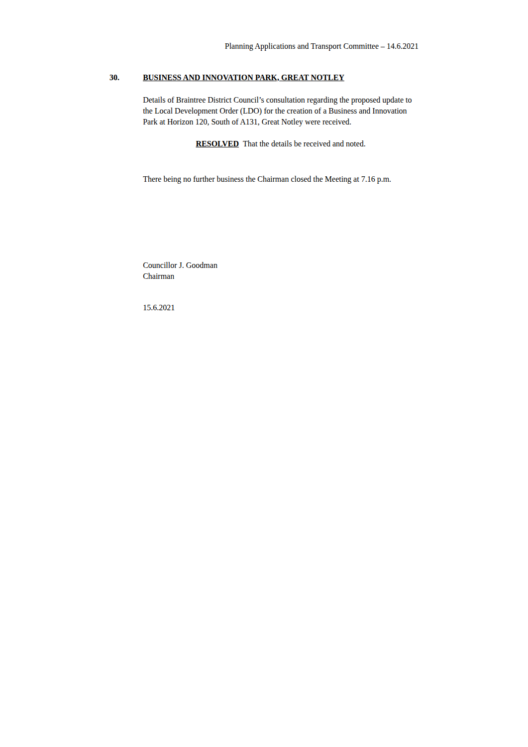Planning Applications and Transport Committee – 14.6.2021
30.
BUSINESS AND INNOVATION PARK, GREAT NOTLEY
Details of Braintree District Council’s consultation regarding the proposed update to the Local Development Order (LDO) for the creation of a Business and Innovation Park at Horizon 120, South of A131, Great Notley were received.
RESOLVED That the details be received and noted.
There being no further business the Chairman closed the Meeting at 7.16 p.m.
Councillor J. Goodman
Chairman
15.6.2021